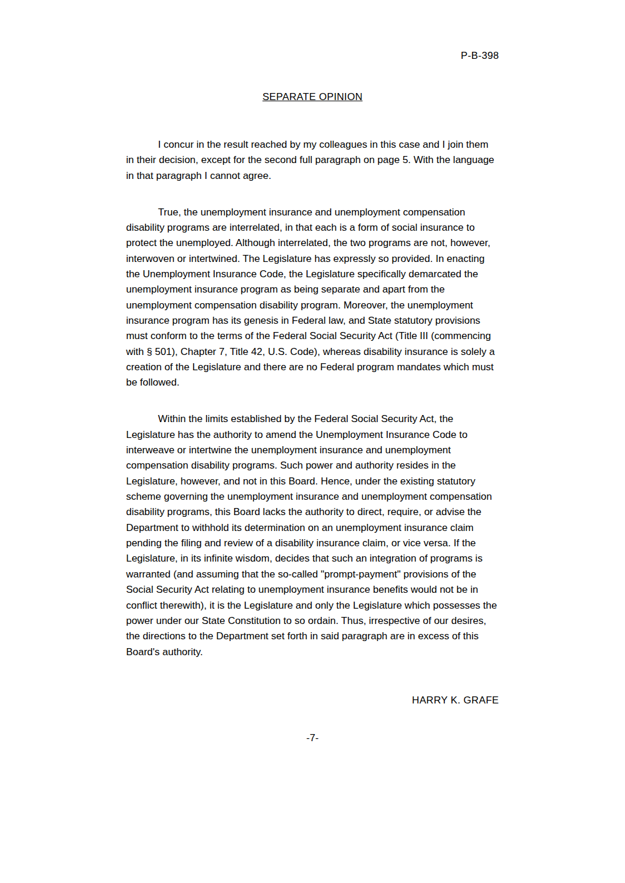P-B-398
SEPARATE OPINION
I concur in the result reached by my colleagues in this case and I join them in their decision, except for the second full paragraph on page 5. With the language in that paragraph I cannot agree.
True, the unemployment insurance and unemployment compensation disability programs are interrelated, in that each is a form of social insurance to protect the unemployed. Although interrelated, the two programs are not, however, interwoven or intertwined. The Legislature has expressly so provided. In enacting the Unemployment Insurance Code, the Legislature specifically demarcated the unemployment insurance program as being separate and apart from the unemployment compensation disability program. Moreover, the unemployment insurance program has its genesis in Federal law, and State statutory provisions must conform to the terms of the Federal Social Security Act (Title III (commencing with § 501), Chapter 7, Title 42, U.S. Code), whereas disability insurance is solely a creation of the Legislature and there are no Federal program mandates which must be followed.
Within the limits established by the Federal Social Security Act, the Legislature has the authority to amend the Unemployment Insurance Code to interweave or intertwine the unemployment insurance and unemployment compensation disability programs. Such power and authority resides in the Legislature, however, and not in this Board. Hence, under the existing statutory scheme governing the unemployment insurance and unemployment compensation disability programs, this Board lacks the authority to direct, require, or advise the Department to withhold its determination on an unemployment insurance claim pending the filing and review of a disability insurance claim, or vice versa. If the Legislature, in its infinite wisdom, decides that such an integration of programs is warranted (and assuming that the so-called "prompt-payment" provisions of the Social Security Act relating to unemployment insurance benefits would not be in conflict therewith), it is the Legislature and only the Legislature which possesses the power under our State Constitution to so ordain. Thus, irrespective of our desires, the directions to the Department set forth in said paragraph are in excess of this Board's authority.
HARRY K. GRAFE
-7-